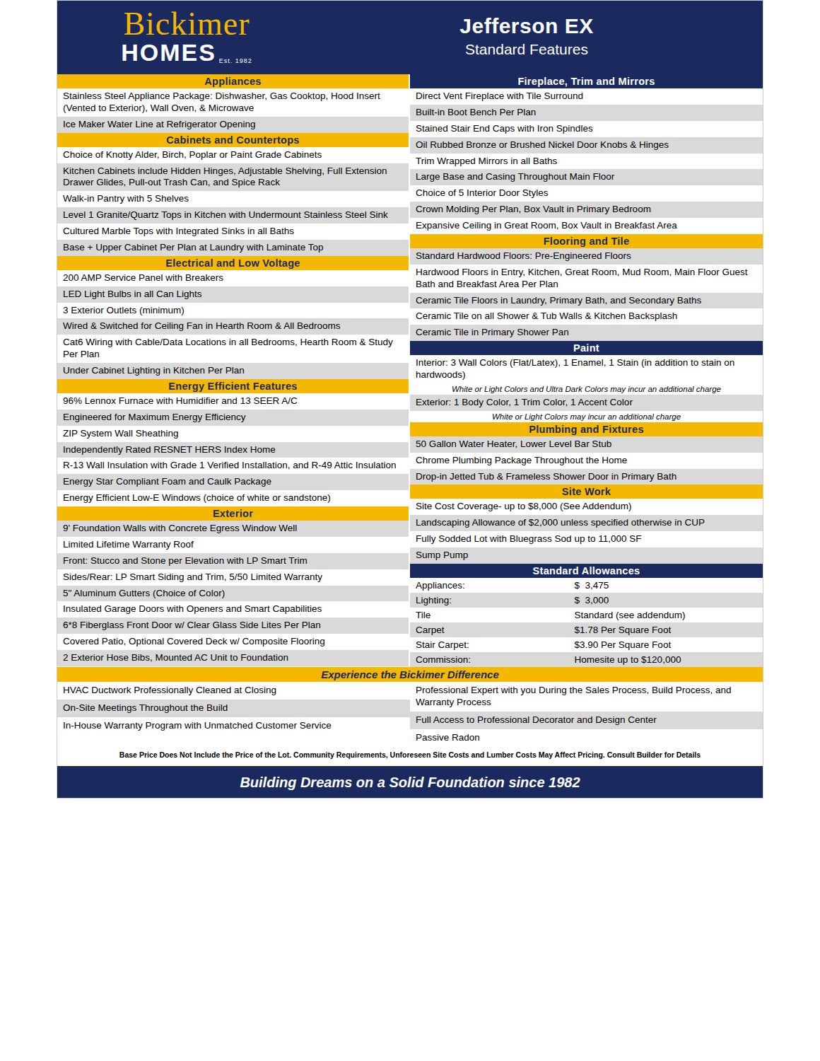Bickimer HOMES Est. 1982
Jefferson EX
Standard Features
Appliances
Stainless Steel Appliance Package: Dishwasher, Gas Cooktop, Hood Insert (Vented to Exterior), Wall Oven, & Microwave
Ice Maker Water Line at Refrigerator Opening
Cabinets and Countertops
Choice of Knotty Alder, Birch, Poplar or Paint Grade Cabinets
Kitchen Cabinets include Hidden Hinges, Adjustable Shelving, Full Extension Drawer Glides, Pull-out Trash Can, and Spice Rack
Walk-in Pantry with 5 Shelves
Level 1 Granite/Quartz Tops in Kitchen with Undermount Stainless Steel Sink
Cultured Marble Tops with Integrated Sinks in all Baths
Base + Upper Cabinet Per Plan at Laundry with Laminate Top
Electrical and Low Voltage
200 AMP Service Panel with Breakers
LED Light Bulbs in all Can Lights
3 Exterior Outlets (minimum)
Wired & Switched for Ceiling Fan in Hearth Room & All Bedrooms
Cat6 Wiring with Cable/Data Locations in all Bedrooms, Hearth Room & Study Per Plan
Under Cabinet Lighting in Kitchen Per Plan
Energy Efficient Features
96% Lennox Furnace with Humidifier and 13 SEER A/C
Engineered for Maximum Energy Efficiency
ZIP System Wall Sheathing
Independently Rated RESNET HERS Index Home
R-13 Wall Insulation with Grade 1 Verified Installation, and R-49 Attic Insulation
Energy Star Compliant Foam and Caulk Package
Energy Efficient Low-E Windows (choice of white or sandstone)
Exterior
9' Foundation Walls with Concrete Egress Window Well
Limited Lifetime Warranty Roof
Front: Stucco and Stone per Elevation with LP Smart Trim
Sides/Rear: LP Smart Siding and Trim, 5/50 Limited Warranty
5" Aluminum Gutters (Choice of Color)
Insulated Garage Doors with Openers and Smart Capabilities
6*8 Fiberglass Front Door w/ Clear Glass Side Lites Per Plan
Covered Patio, Optional Covered Deck w/ Composite Flooring
2 Exterior Hose Bibs, Mounted AC Unit to Foundation
Fireplace, Trim and Mirrors
Direct Vent Fireplace with Tile Surround
Built-in Boot Bench Per Plan
Stained Stair End Caps with Iron Spindles
Oil Rubbed Bronze or Brushed Nickel Door Knobs & Hinges
Trim Wrapped Mirrors in all Baths
Large Base and Casing Throughout Main Floor
Choice of 5 Interior Door Styles
Crown Molding Per Plan, Box Vault in Primary Bedroom
Expansive Ceiling in Great Room, Box Vault in Breakfast Area
Flooring and Tile
Standard Hardwood Floors: Pre-Engineered Floors
Hardwood Floors in Entry, Kitchen, Great Room, Mud Room, Main Floor Guest Bath and Breakfast Area Per Plan
Ceramic Tile Floors in Laundry, Primary Bath, and Secondary Baths
Ceramic Tile on all Shower & Tub Walls & Kitchen Backsplash
Ceramic Tile in Primary Shower Pan
Paint
Interior: 3 Wall Colors (Flat/Latex), 1 Enamel, 1 Stain (in addition to stain on hardwoods)
White or Light Colors and Ultra Dark Colors may incur an additional charge
Exterior: 1 Body Color, 1 Trim Color, 1 Accent Color
White or Light Colors may incur an additional charge
Plumbing and Fixtures
50 Gallon Water Heater, Lower Level Bar Stub
Chrome Plumbing Package Throughout the Home
Drop-in Jetted Tub & Frameless Shower Door in Primary Bath
Site Work
Site Cost Coverage- up to $8,000 (See Addendum)
Landscaping Allowance of $2,000 unless specified otherwise in CUP
Fully Sodded Lot with Bluegrass Sod up to 11,000 SF
Sump Pump
Standard Allowances
| Appliances: | $ 3,475 |
| Lighting: | $ 3,000 |
| Tile | Standard (see addendum) |
| Carpet | $1.78 Per Square Foot |
| Stair Carpet: | $3.90 Per Square Foot |
| Commission: | Homesite up to $120,000 |
Experience the Bickimer Difference
HVAC Ductwork Professionally Cleaned at Closing
On-Site Meetings Throughout the Build
In-House Warranty Program with Unmatched Customer Service
Professional Expert with you During the Sales Process, Build Process, and Warranty Process
Full Access to Professional Decorator and Design Center
Passive Radon
Base Price Does Not Include the Price of the Lot. Community Requirements, Unforeseen Site Costs and Lumber Costs May Affect Pricing. Consult Builder for Details
Building Dreams on a Solid Foundation since 1982